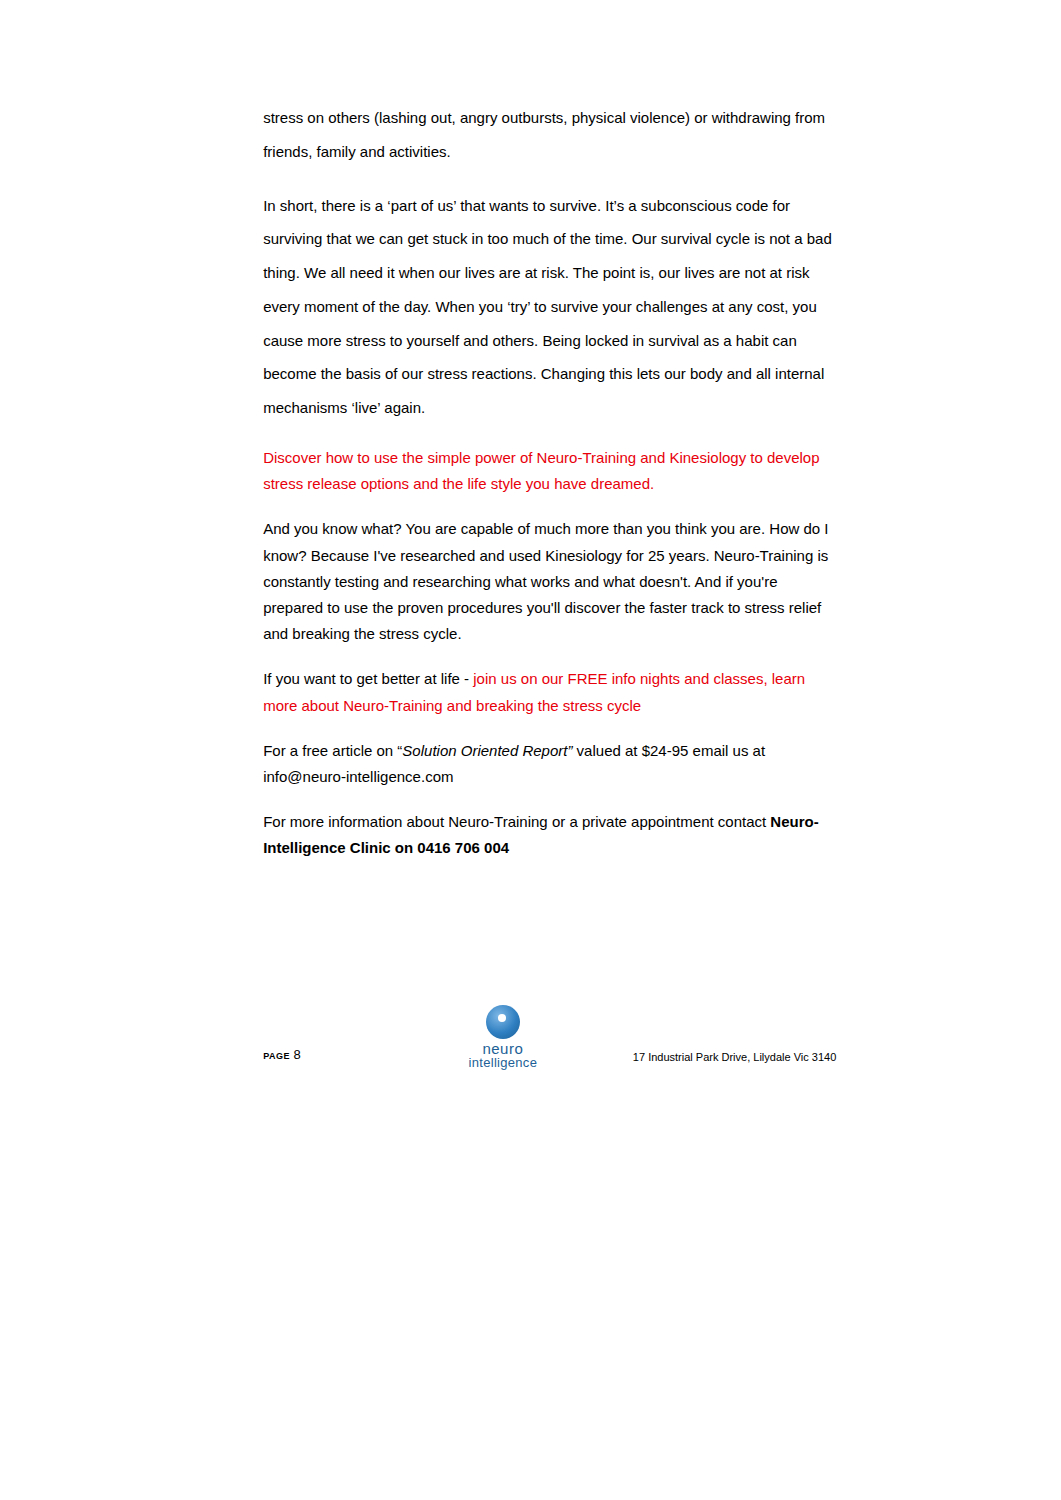stress on others (lashing out, angry outbursts, physical violence) or withdrawing from friends, family and activities.
In short, there is a ‘part of us’ that wants to survive. It’s a subconscious code for surviving that we can get stuck in too much of the time. Our survival cycle is not a bad thing. We all need it when our lives are at risk. The point is, our lives are not at risk every moment of the day. When you ‘try’ to survive your challenges at any cost, you cause more stress to yourself and others. Being locked in survival as a habit can become the basis of our stress reactions. Changing this lets our body and all internal mechanisms ‘live’ again.
Discover how to use the simple power of Neuro-Training and Kinesiology to develop stress release options and the life style you have dreamed.
And you know what? You are capable of much more than you think you are. How do I know? Because I've researched and used Kinesiology for 25 years. Neuro-Training is constantly testing and researching what works and what doesn't. And if you're prepared to use the proven procedures you'll discover the faster track to stress relief and breaking the stress cycle.
If you want to get better at life - join us on our FREE info nights and classes, learn more about Neuro-Training and breaking the stress cycle
For a free article on “Solution Oriented Report” valued at $24-95 email us at info@neuro-intelligence.com
For more information about Neuro-Training or a private appointment contact Neuro-Intelligence Clinic on 0416 706 004
PAGE 8
neuro intelligence
17 Industrial Park Drive, Lilydale Vic 3140